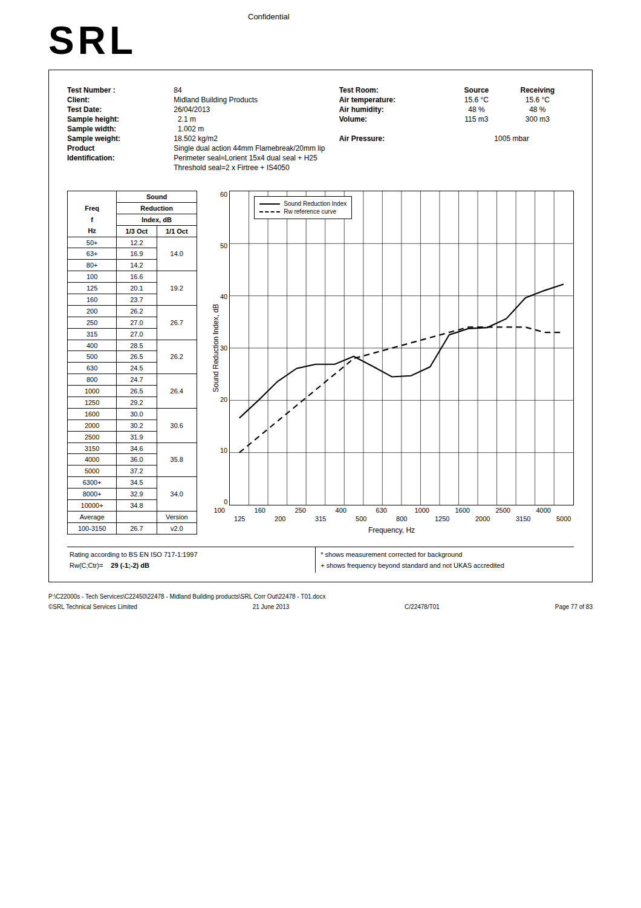SRL
Confidential
| Test Number : | 84 | Test Room: | Source | Receiving |
| Client: | Midland Building Products | Air temperature: | 15.6 °C | 15.6 °C |
| Test Date: | 26/04/2013 | Air humidity: | 48 % | 48 % |
| Sample height: | 2.1 m | Volume: | 115 m3 | 300 m3 |
| Sample width: | 1.002 m | | | |
| Sample weight: | 18.502 kg/m2 | Air Pressure: | 1005 mbar |
| Product | Single dual action 44mm Flamebreak/20mm lip |
| Identification: | Perimeter seal=Lorient 15x4 dual seal + H25 |
| | Threshold seal=2 x Firtree + IS4050 |
| | Sound |
| --- | --- |
| Freq | Reduction |
| f | Index, dB |
| Hz | 1/3 Oct | 1/1 Oct |
| 50+ | 12.2 | 14.0 |
| 63+ | 16.9 |
| 80+ | 14.2 |
| 100 | 16.6 | 19.2 |
| 125 | 20.1 |
| 160 | 23.7 |
| 200 | 26.2 | 26.7 |
| 250 | 27.0 |
| 315 | 27.0 |
| 400 | 28.5 | 26.2 |
| 500 | 26.5 |
| 630 | 24.5 |
| 800 | 24.7 | 26.4 |
| 1000 | 26.5 |
| 1250 | 29.2 |
| 1600 | 30.0 | 30.6 |
| 2000 | 30.2 |
| 2500 | 31.9 |
| 3150 | 34.6 | 35.8 |
| 4000 | 36.0 |
| 5000 | 37.2 |
| 6300+ | 34.5 | 34.0 |
| 8000+ | 32.9 |
| 10000+ | 34.8 |
| Average | | Version |
| 100-3150 | 26.7 | v2.0 |
Sound Reduction Index, dB
60 50 40 30 20 10 0
Sound Reduction Index
Rw reference curve
100 160 250 400 630 1000 1600 2500 4000
125 200 315 500 800 1250 2000 3150 5000
Frequency, Hz
Rating according to BS EN ISO 717-1:1997
Rw(C;Ctr)= 29 (-1;-2) dB
* shows measurement corrected for background
+ shows frequency beyond standard and not UKAS accredited
P:\C22000s - Tech Services\C22450\22478 - Midland Building products\SRL Corr Out\22478 - T01.docx
©SRL Technical Services Limited 21 June 2013 C/22478/T01 Page 77 of 83